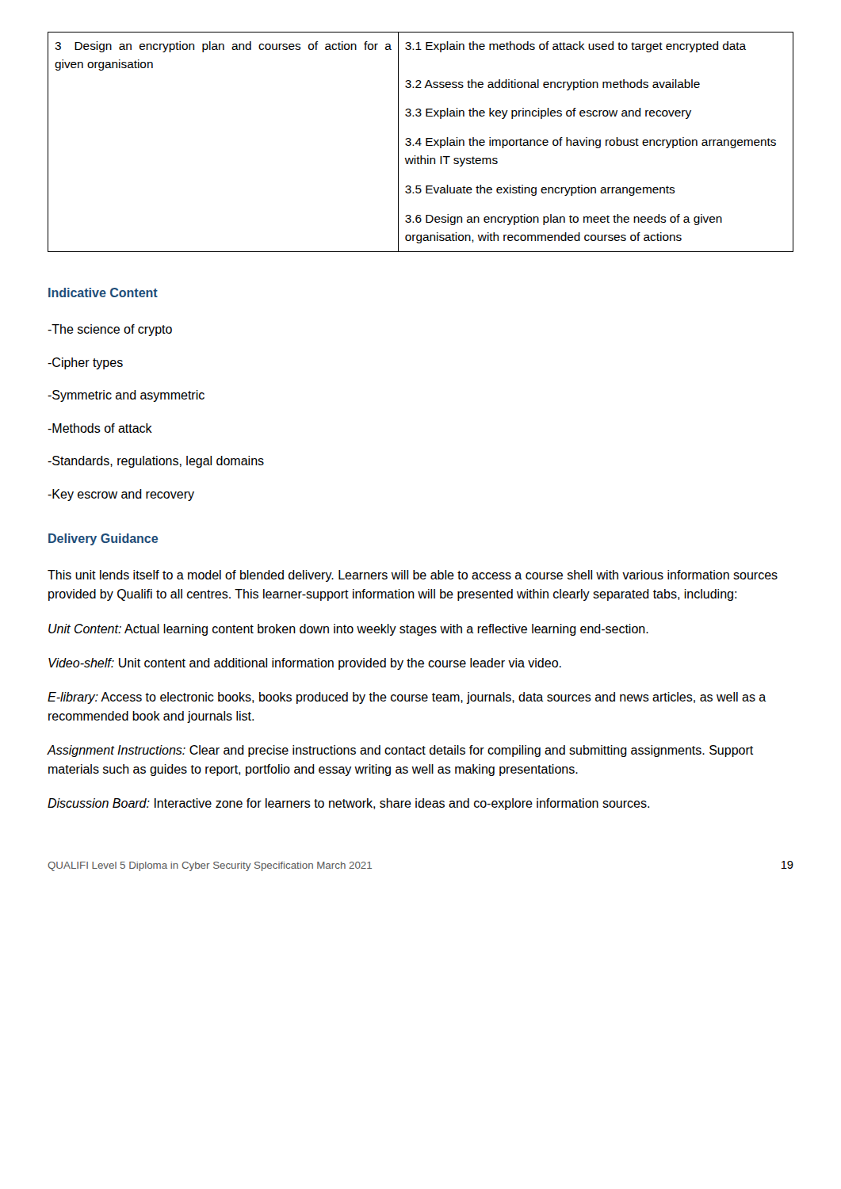| 3 Design an encryption plan and courses of action for a given organisation | 3.1 Explain the methods of attack used to target encrypted data 3.2 Assess the additional encryption methods available 3.3 Explain the key principles of escrow and recovery 3.4 Explain the importance of having robust encryption arrangements within IT systems 3.5 Evaluate the existing encryption arrangements 3.6 Design an encryption plan to meet the needs of a given organisation, with recommended courses of actions |
Indicative Content
-The science of crypto
-Cipher types
-Symmetric and asymmetric
-Methods of attack
-Standards, regulations, legal domains
-Key escrow and recovery
Delivery Guidance
This unit lends itself to a model of blended delivery. Learners will be able to access a course shell with various information sources provided by Qualifi to all centres. This learner-support information will be presented within clearly separated tabs, including:
Unit Content: Actual learning content broken down into weekly stages with a reflective learning end-section.
Video-shelf: Unit content and additional information provided by the course leader via video.
E-library: Access to electronic books, books produced by the course team, journals, data sources and news articles, as well as a recommended book and journals list.
Assignment Instructions: Clear and precise instructions and contact details for compiling and submitting assignments. Support materials such as guides to report, portfolio and essay writing as well as making presentations.
Discussion Board: Interactive zone for learners to network, share ideas and co-explore information sources.
QUALIFI Level 5 Diploma in Cyber Security Specification March 2021 19